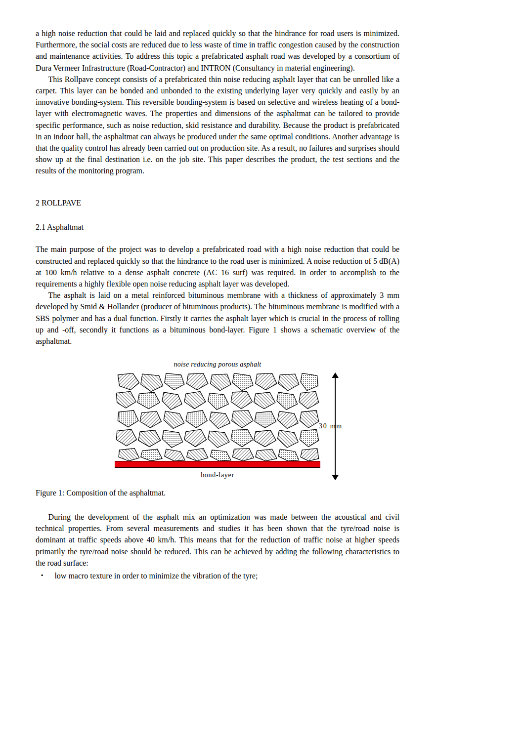a high noise reduction that could be laid and replaced quickly so that the hindrance for road users is minimized. Furthermore, the social costs are reduced due to less waste of time in traffic congestion caused by the construction and maintenance activities. To address this topic a prefabricated asphalt road was developed by a consortium of Dura Vermeer Infrastructure (Road-Contractor) and INTRON (Consultancy in material engineering).
This Rollpave concept consists of a prefabricated thin noise reducing asphalt layer that can be unrolled like a carpet. This layer can be bonded and unbonded to the existing underlying layer very quickly and easily by an innovative bonding-system. This reversible bonding-system is based on selective and wireless heating of a bond-layer with electromagnetic waves. The properties and dimensions of the asphaltmat can be tailored to provide specific performance, such as noise reduction, skid resistance and durability. Because the product is prefabricated in an indoor hall, the asphaltmat can always be produced under the same optimal conditions. Another advantage is that the quality control has already been carried out on production site. As a result, no failures and surprises should show up at the final destination i.e. on the job site. This paper describes the product, the test sections and the results of the monitoring program.
2 ROLLPAVE
2.1 Asphaltmat
The main purpose of the project was to develop a prefabricated road with a high noise reduction that could be constructed and replaced quickly so that the hindrance to the road user is minimized. A noise reduction of 5 dB(A) at 100 km/h relative to a dense asphalt concrete (AC 16 surf) was required. In order to accomplish to the requirements a highly flexible open noise reducing asphalt layer was developed.
The asphalt is laid on a metal reinforced bituminous membrane with a thickness of approximately 3 mm developed by Smid & Hollander (producer of bituminous products). The bituminous membrane is modified with a SBS polymer and has a dual function. Firstly it carries the asphalt layer which is crucial in the process of rolling up and -off, secondly it functions as a bituminous bond-layer. Figure 1 shows a schematic overview of the asphaltmat.
noise reducing porous asphalt
30 mm
bond-layer
Figure 1: Composition of the asphaltmat.
During the development of the asphalt mix an optimization was made between the acoustical and civil technical properties. From several measurements and studies it has been shown that the tyre/road noise is dominant at traffic speeds above 40 km/h. This means that for the reduction of traffic noise at higher speeds primarily the tyre/road noise should be reduced. This can be achieved by adding the following characteristics to the road surface:
low macro texture in order to minimize the vibration of the tyre;